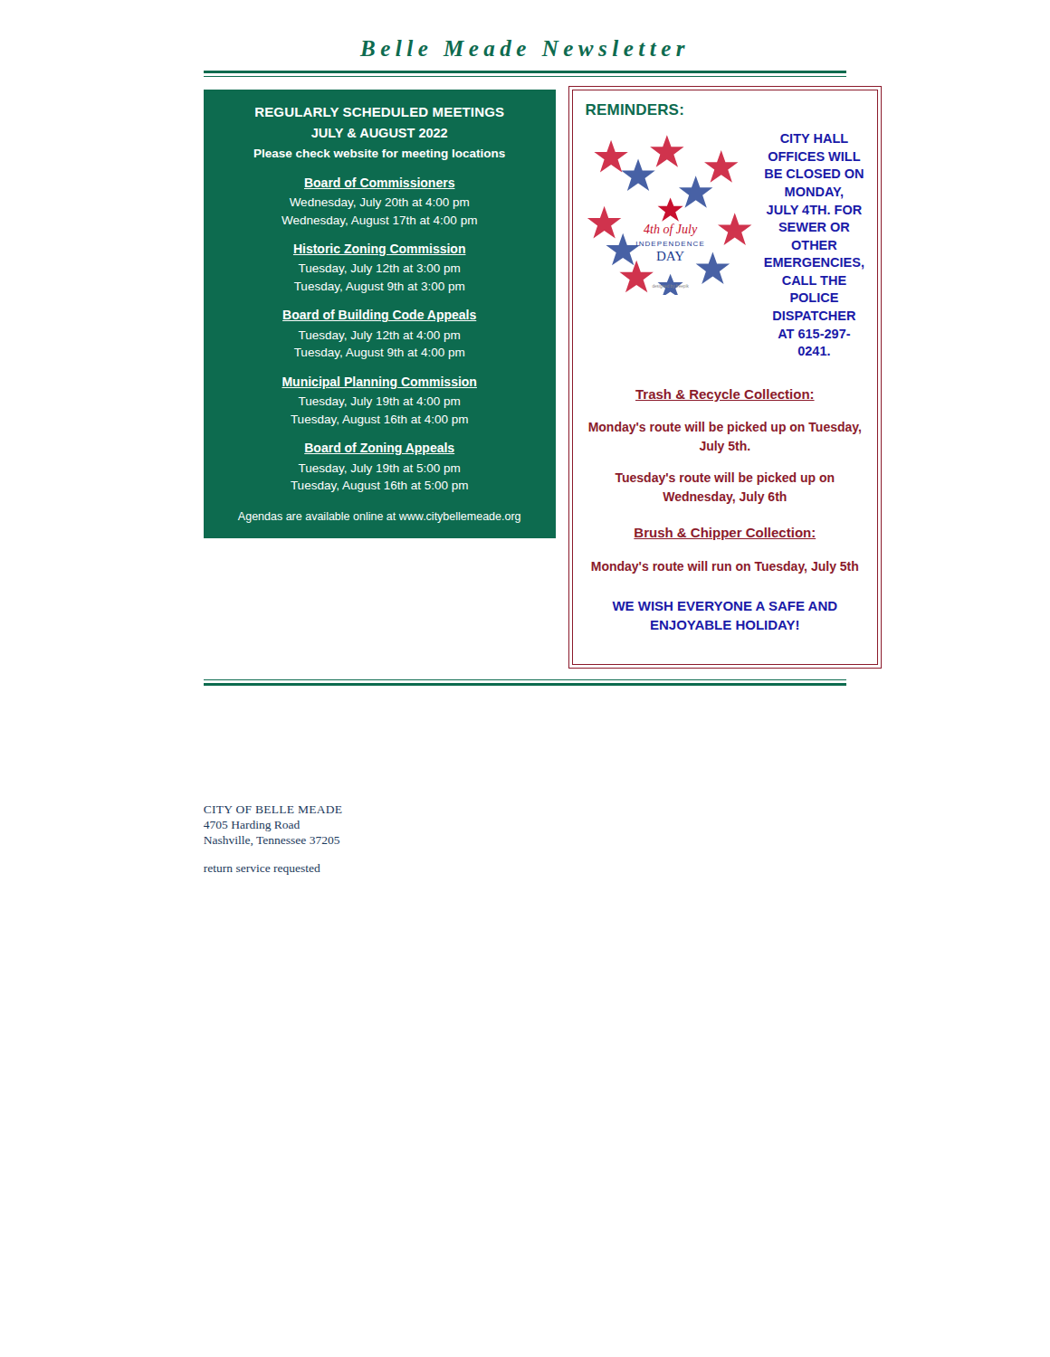Belle Meade Newsletter
REGULARLY SCHEDULED MEETINGS
JULY & AUGUST 2022
Please check website for meeting locations
Board of Commissioners
Wednesday, July 20th at 4:00 pm
Wednesday, August 17th at 4:00 pm
Historic Zoning Commission
Tuesday, July 12th at 3:00 pm
Tuesday, August 9th at 3:00 pm
Board of Building Code Appeals
Tuesday, July 12th at 4:00 pm
Tuesday, August 9th at 4:00 pm
Municipal Planning Commission
Tuesday, July 19th at 4:00 pm
Tuesday, August 16th at 4:00 pm
Board of Zoning Appeals
Tuesday, July 19th at 5:00 pm
Tuesday, August 16th at 5:00 pm
Agendas are available online at www.citybellemeade.org
REMINDERS:
4th of July INDEPENDENCE DAY designed by freepik
CITY HALL OFFICES WILL BE CLOSED ON MONDAY,
JULY 4TH. FOR SEWER OR OTHER EMERGENCIES, CALL THE POLICE DISPATCHER AT 615-297-0241.
Trash & Recycle Collection:
Monday's route will be picked up on Tuesday, July 5th.
Tuesday's route will be picked up on Wednesday, July 6th
Brush & Chipper Collection:
Monday's route will run on Tuesday, July 5th
WE WISH EVERYONE A SAFE AND
ENJOYABLE HOLIDAY!
CITY OF BELLE MEADE
4705 Harding Road
Nashville, Tennessee 37205
return service requested